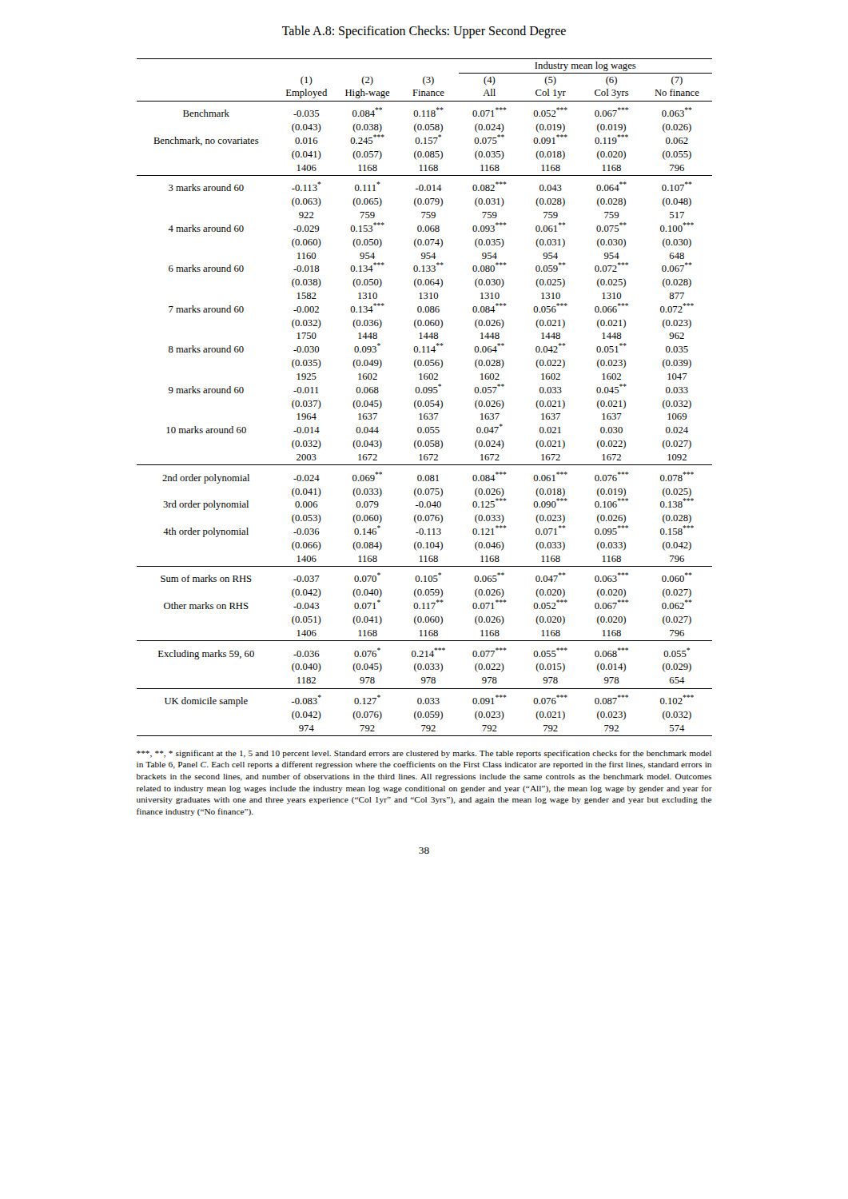Table A.8: Specification Checks: Upper Second Degree
| | Industry mean log wages |
| | (1) | (2) | (3) | (4) | (5) | (6) | (7) |
| | Employed | High-wage | Finance | All | Col 1yr | Col 3yrs | No finance |
| Benchmark | -0.035 | 0.084 ** | 0.118 ** | 0.071 *** | 0.052 *** | 0.067 *** | 0.063 ** |
| | (0.043) | (0.038) | (0.058) | (0.024) | (0.019) | (0.019) | (0.026) |
| Benchmark, no covariates | 0.016 | 0.245 *** | 0.157 * | 0.075 ** | 0.091 *** | 0.119 *** | 0.062 |
| | (0.041) | (0.057) | (0.085) | (0.035) | (0.018) | (0.020) | (0.055) |
| | 1406 | 1168 | 1168 | 1168 | 1168 | 1168 | 796 |
| 3 marks around 60 | -0.113 * | 0.111 * | -0.014 | 0.082 *** | 0.043 | 0.064 ** | 0.107 ** |
| | (0.063) | (0.065) | (0.079) | (0.031) | (0.028) | (0.028) | (0.048) |
| | 922 | 759 | 759 | 759 | 759 | 759 | 517 |
| 4 marks around 60 | -0.029 | 0.153 *** | 0.068 | 0.093 *** | 0.061 ** | 0.075 ** | 0.100 *** |
| | (0.060) | (0.050) | (0.074) | (0.035) | (0.031) | (0.030) | (0.030) |
| | 1160 | 954 | 954 | 954 | 954 | 954 | 648 |
| 6 marks around 60 | -0.018 | 0.134 *** | 0.133 ** | 0.080 *** | 0.059 ** | 0.072 *** | 0.067 ** |
| | (0.038) | (0.050) | (0.064) | (0.030) | (0.025) | (0.025) | (0.028) |
| | 1582 | 1310 | 1310 | 1310 | 1310 | 1310 | 877 |
| 7 marks around 60 | -0.002 | 0.134 *** | 0.086 | 0.084 *** | 0.056 *** | 0.066 *** | 0.072 *** |
| | (0.032) | (0.036) | (0.060) | (0.026) | (0.021) | (0.021) | (0.023) |
| | 1750 | 1448 | 1448 | 1448 | 1448 | 1448 | 962 |
| 8 marks around 60 | -0.030 | 0.093 * | 0.114 ** | 0.064 ** | 0.042 ** | 0.051 ** | 0.035 |
| | (0.035) | (0.049) | (0.056) | (0.028) | (0.022) | (0.023) | (0.039) |
| | 1925 | 1602 | 1602 | 1602 | 1602 | 1602 | 1047 |
| 9 marks around 60 | -0.011 | 0.068 | 0.095 * | 0.057 ** | 0.033 | 0.045 ** | 0.033 |
| | (0.037) | (0.045) | (0.054) | (0.026) | (0.021) | (0.021) | (0.032) |
| | 1964 | 1637 | 1637 | 1637 | 1637 | 1637 | 1069 |
| 10 marks around 60 | -0.014 | 0.044 | 0.055 | 0.047 * | 0.021 | 0.030 | 0.024 |
| | (0.032) | (0.043) | (0.058) | (0.024) | (0.021) | (0.022) | (0.027) |
| | 2003 | 1672 | 1672 | 1672 | 1672 | 1672 | 1092 |
| 2nd order polynomial | -0.024 | 0.069 ** | 0.081 | 0.084 *** | 0.061 *** | 0.076 *** | 0.078 *** |
| | (0.041) | (0.033) | (0.075) | (0.026) | (0.018) | (0.019) | (0.025) |
| 3rd order polynomial | 0.006 | 0.079 | -0.040 | 0.125 *** | 0.090 *** | 0.106 *** | 0.138 *** |
| | (0.053) | (0.060) | (0.076) | (0.033) | (0.023) | (0.026) | (0.028) |
| 4th order polynomial | -0.036 | 0.146 * | -0.113 | 0.121 *** | 0.071 ** | 0.095 *** | 0.158 *** |
| | (0.066) | (0.084) | (0.104) | (0.046) | (0.033) | (0.033) | (0.042) |
| | 1406 | 1168 | 1168 | 1168 | 1168 | 1168 | 796 |
| Sum of marks on RHS | -0.037 | 0.070 * | 0.105 * | 0.065 ** | 0.047 ** | 0.063 *** | 0.060 ** |
| | (0.042) | (0.040) | (0.059) | (0.026) | (0.020) | (0.020) | (0.027) |
| Other marks on RHS | -0.043 | 0.071 * | 0.117 ** | 0.071 *** | 0.052 *** | 0.067 *** | 0.062 ** |
| | (0.051) | (0.041) | (0.060) | (0.026) | (0.020) | (0.020) | (0.027) |
| | 1406 | 1168 | 1168 | 1168 | 1168 | 1168 | 796 |
| Excluding marks 59, 60 | -0.036 | 0.076 * | 0.214 *** | 0.077 *** | 0.055 *** | 0.068 *** | 0.055 * |
| | (0.040) | (0.045) | (0.033) | (0.022) | (0.015) | (0.014) | (0.029) |
| | 1182 | 978 | 978 | 978 | 978 | 978 | 654 |
| UK domicile sample | -0.083 * | 0.127 * | 0.033 | 0.091 *** | 0.076 *** | 0.087 *** | 0.102 *** |
| | (0.042) | (0.076) | (0.059) | (0.023) | (0.021) | (0.023) | (0.032) |
| | 974 | 792 | 792 | 792 | 792 | 792 | 574 |
***, **, * significant at the 1, 5 and 10 percent level. Standard errors are clustered by marks. The table reports specification checks for the benchmark model in Table 6, Panel C. Each cell reports a different regression where the coefficients on the First Class indicator are reported in the first lines, standard errors in brackets in the second lines, and number of observations in the third lines. All regressions include the same controls as the benchmark model. Outcomes related to industry mean log wages include the industry mean log wage conditional on gender and year (“All”), the mean log wage by gender and year for university graduates with one and three years experience (“Col 1yr” and “Col 3yrs”), and again the mean log wage by gender and year but excluding the finance industry (“No finance”).
38